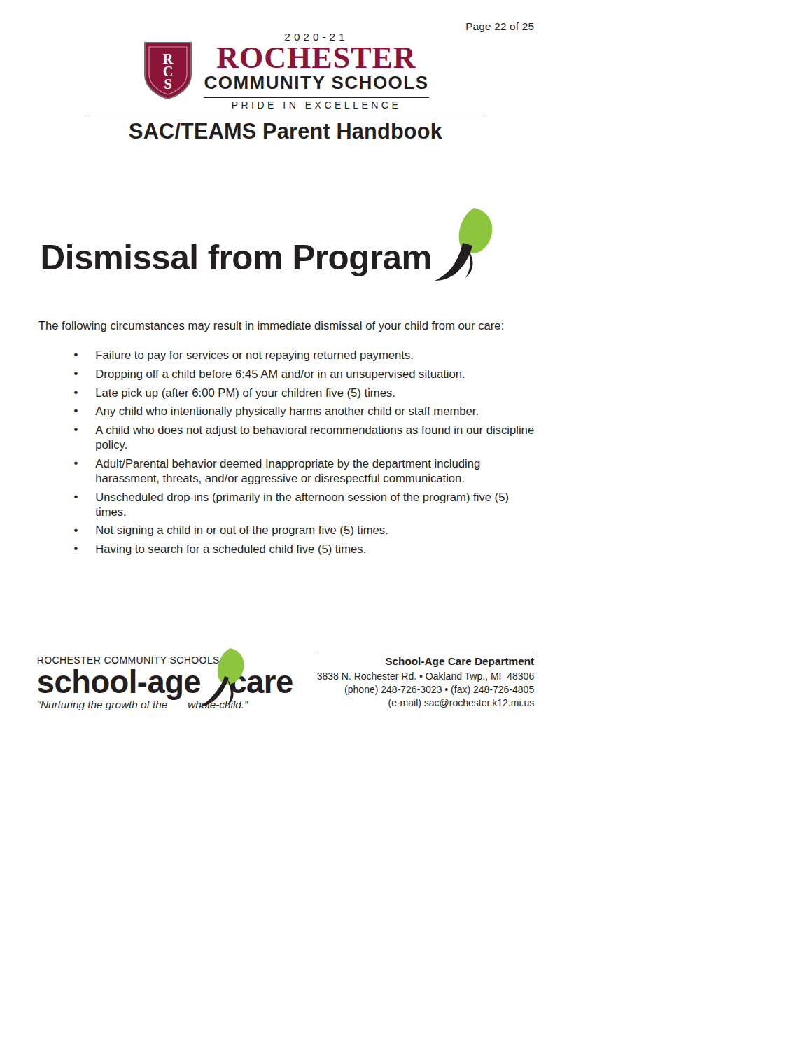Page 22 of 25
R C S
2020-21
ROCHESTER
COMMUNITY SCHOOLS
PRIDE IN EXCELLENCE
SAC/TEAMS Parent Handbook
Dismissal from Program
The following circumstances may result in immediate dismissal of your child from our care:
Failure to pay for services or not repaying returned payments.
Dropping off a child before 6:45 AM and/or in an unsupervised situation.
Late pick up (after 6:00 PM) of your children five (5) times.
Any child who intentionally physically harms another child or staff member.
A child who does not adjust to behavioral recommendations as found in our discipline policy.
Adult/Parental behavior deemed Inappropriate by the department including harassment, threats, and/or aggressive or disrespectful communication.
Unscheduled drop-ins (primarily in the afternoon session of the program) five (5) times.
Not signing a child in or out of the program five (5) times.
Having to search for a scheduled child five (5) times.
ROCHESTER COMMUNITY SCHOOLS
school-age care
“Nurturing the growth of the whole-child.”
School-Age Care Department 3838 N. Rochester Rd. • Oakland Twp., MI 48306
(phone) 248-726-3023 • (fax) 248-726-4805
(e-mail) sac@rochester.k12.mi.us